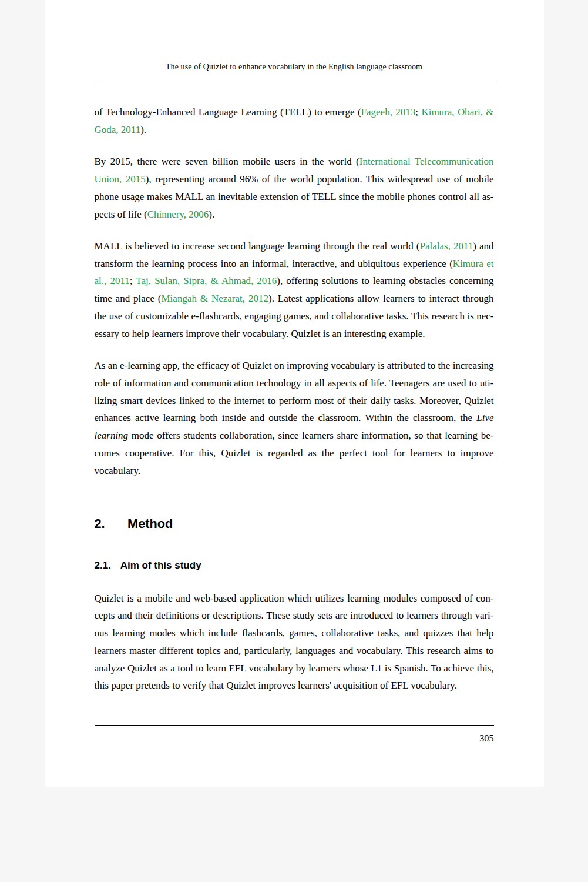The use of Quizlet to enhance vocabulary in the English language classroom
of Technology-Enhanced Language Learning (TELL) to emerge (Fageeh, 2013; Kimura, Obari, & Goda, 2011).
By 2015, there were seven billion mobile users in the world (International Telecommunication Union, 2015), representing around 96% of the world population. This widespread use of mobile phone usage makes MALL an inevitable extension of TELL since the mobile phones control all aspects of life (Chinnery, 2006).
MALL is believed to increase second language learning through the real world (Palalas, 2011) and transform the learning process into an informal, interactive, and ubiquitous experience (Kimura et al., 2011; Taj, Sulan, Sipra, & Ahmad, 2016), offering solutions to learning obstacles concerning time and place (Miangah & Nezarat, 2012). Latest applications allow learners to interact through the use of customizable e-flashcards, engaging games, and collaborative tasks. This research is necessary to help learners improve their vocabulary. Quizlet is an interesting example.
As an e-learning app, the efficacy of Quizlet on improving vocabulary is attributed to the increasing role of information and communication technology in all aspects of life. Teenagers are used to utilizing smart devices linked to the internet to perform most of their daily tasks. Moreover, Quizlet enhances active learning both inside and outside the classroom. Within the classroom, the Live learning mode offers students collaboration, since learners share information, so that learning becomes cooperative. For this, Quizlet is regarded as the perfect tool for learners to improve vocabulary.
2. Method
2.1. Aim of this study
Quizlet is a mobile and web-based application which utilizes learning modules composed of concepts and their definitions or descriptions. These study sets are introduced to learners through various learning modes which include flashcards, games, collaborative tasks, and quizzes that help learners master different topics and, particularly, languages and vocabulary. This research aims to analyze Quizlet as a tool to learn EFL vocabulary by learners whose L1 is Spanish. To achieve this, this paper pretends to verify that Quizlet improves learners' acquisition of EFL vocabulary.
305